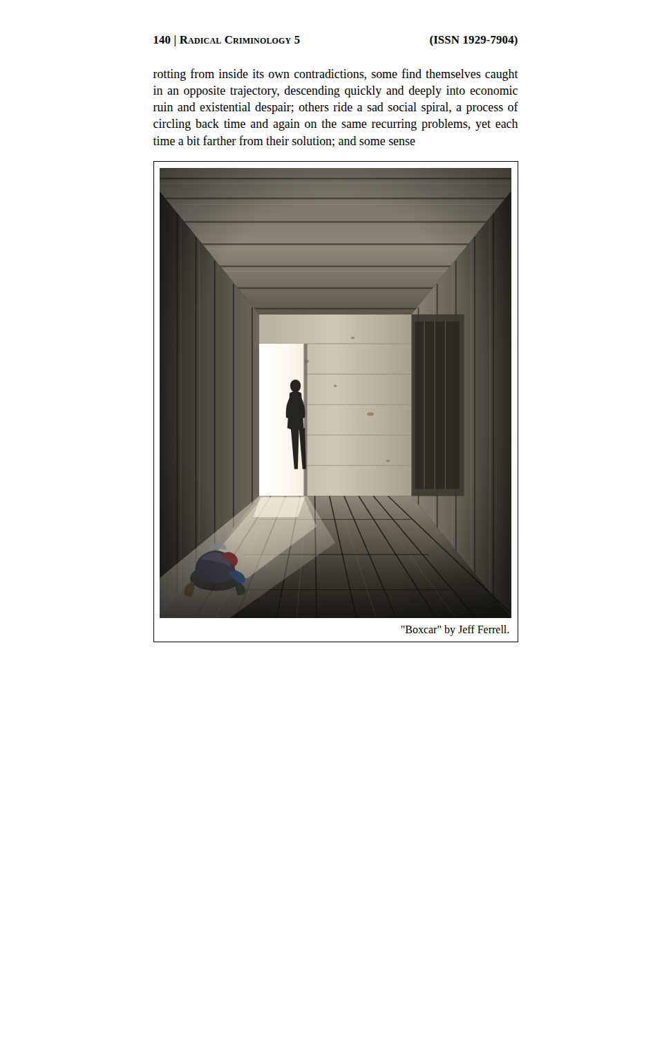140 | Radical Criminology 5 (ISSN 1929-7904)
rotting from inside its own contradictions, some find themselves caught in an opposite trajectory, descending quickly and deeply into economic ruin and existential despair; others ride a sad social spiral, a process of circling back time and again on the same recurring problems, yet each time a bit farther from their solution; and some sense
"Boxcar" by Jeff Ferrell.